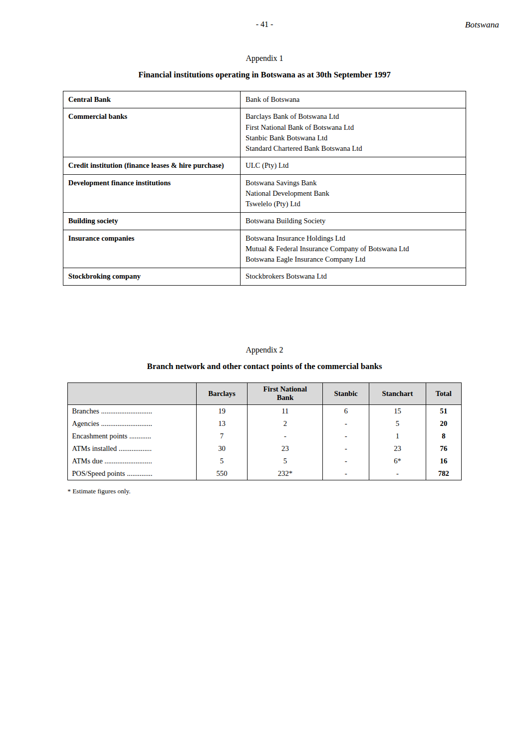- 41 - Botswana
Appendix 1
Financial institutions operating in Botswana as at 30th September 1997
| Central Bank | Bank of Botswana |
| Commercial banks | Barclays Bank of Botswana Ltd First National Bank of Botswana Ltd Stanbic Bank Botswana Ltd Standard Chartered Bank Botswana Ltd |
| Credit institution (finance leases & hire purchase) | ULC (Pty) Ltd |
| Development finance institutions | Botswana Savings Bank National Development Bank Tswelelo (Pty) Ltd |
| Building society | Botswana Building Society |
| Insurance companies | Botswana Insurance Holdings Ltd Mutual & Federal Insurance Company of Botswana Ltd Botswana Eagle Insurance Company Ltd |
| Stockbroking company | Stockbrokers Botswana Ltd |
Appendix 2
Branch network and other contact points of the commercial banks
| | Barclays | First National Bank | Stanbic | Stanchart | Total |
| --- | --- | --- | --- | --- | --- |
| Branches ............................ | 19 | 11 | 6 | 15 | 51 |
| Agencies ............................ | 13 | 2 | - | 5 | 20 |
| Encashment points ............ | 7 | - | - | 1 | 8 |
| ATMs installed .................. | 30 | 23 | - | 23 | 76 |
| ATMs due .......................... | 5 | 5 | - | 6* | 16 |
| POS/Speed points .............. | 550 | 232* | - | - | 782 |
* Estimate figures only.